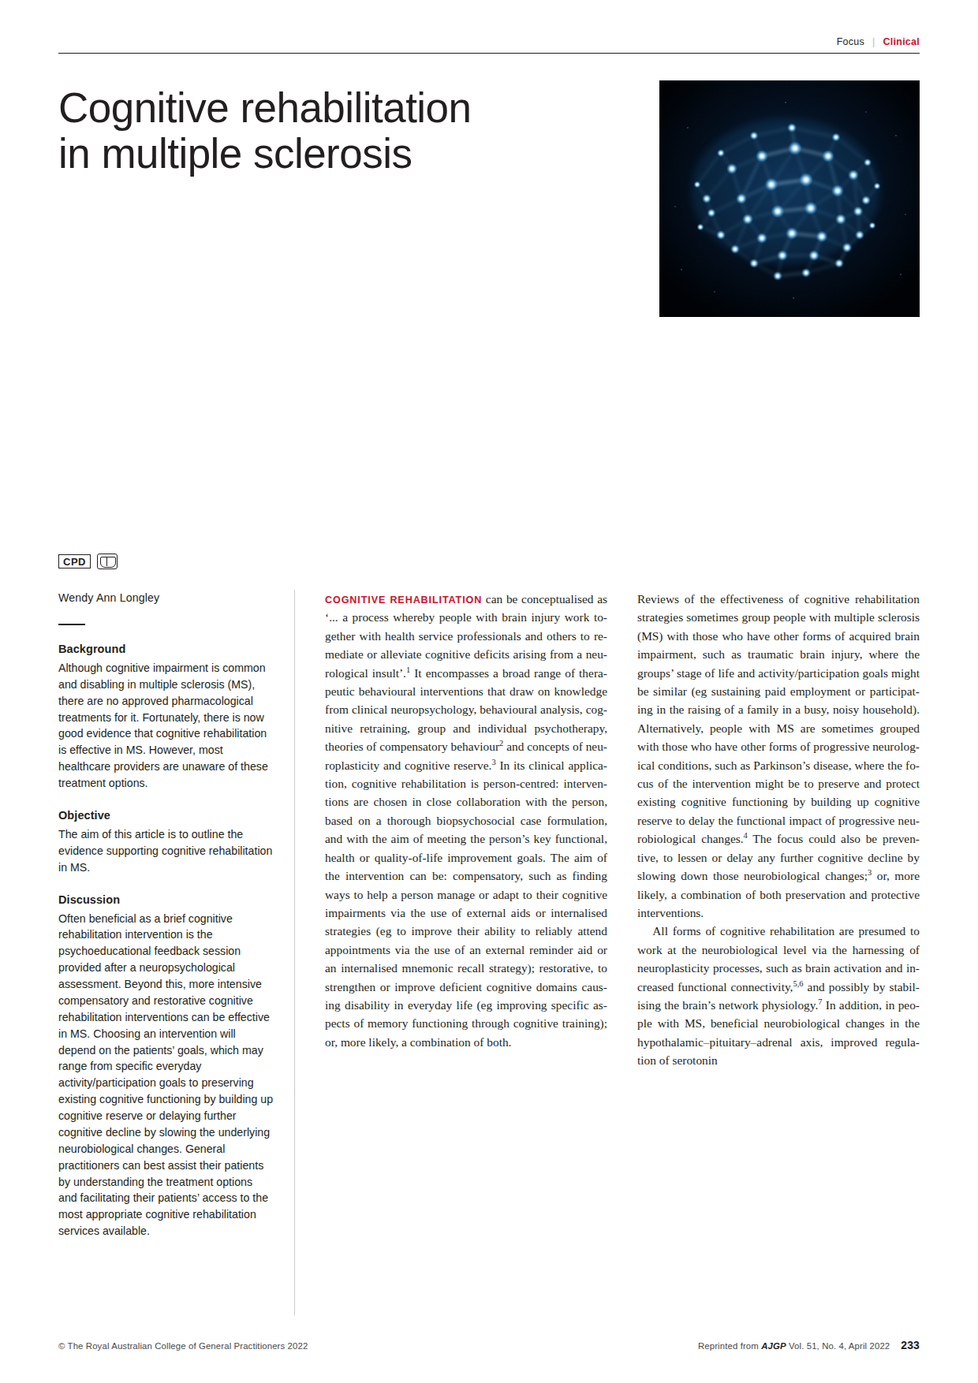Focus | Clinical
Cognitive rehabilitation
in multiple sclerosis
CPD
Wendy Ann Longley
Background
Although cognitive impairment is common and disabling in multiple sclerosis (MS), there are no approved pharmacological treatments for it. Fortunately, there is now good evidence that cognitive rehabilitation is effective in MS. However, most healthcare providers are unaware of these treatment options.
Objective
The aim of this article is to outline the evidence supporting cognitive rehabilitation in MS.
Discussion
Often beneficial as a brief cognitive rehabilitation intervention is the psychoeducational feedback session provided after a neuropsychological assessment. Beyond this, more intensive compensatory and restorative cognitive rehabilitation interventions can be effective in MS. Choosing an intervention will depend on the patients’ goals, which may range from specific everyday activity/participation goals to preserving existing cognitive functioning by building up cognitive reserve or delaying further cognitive decline by slowing the underlying neurobiological changes. General practitioners can best assist their patients by understanding the treatment options and facilitating their patients’ access to the most appropriate cognitive rehabilitation services available.
Cognitive rehabilitation can be conceptualised as ‘... a process whereby people with brain injury work together with health service professionals and others to remediate or alleviate cognitive deficits arising from a neurological insult’.1 It encompasses a broad range of therapeutic behavioural interventions that draw on knowledge from clinical neuropsychology, behavioural analysis, cognitive retraining, group and individual psychotherapy, theories of compensatory behaviour2 and concepts of neuroplasticity and cognitive reserve.3 In its clinical application, cognitive rehabilitation is person-centred: interventions are chosen in close collaboration with the person, based on a thorough biopsychosocial case formulation, and with the aim of meeting the person’s key functional, health or quality-of-life improvement goals. The aim of the intervention can be: compensatory, such as finding ways to help a person manage or adapt to their cognitive impairments via the use of external aids or internalised strategies (eg to improve their ability to reliably attend appointments via the use of an external reminder aid or an internalised mnemonic recall strategy); restorative, to strengthen or improve deficient cognitive domains causing disability in everyday life (eg improving specific aspects of memory functioning through cognitive training); or, more likely, a combination of both.
Reviews of the effectiveness of cognitive rehabilitation strategies sometimes group people with multiple sclerosis (MS) with those who have other forms of acquired brain impairment, such as traumatic brain injury, where the groups’ stage of life and activity/participation goals might be similar (eg sustaining paid employment or participating in the raising of a family in a busy, noisy household). Alternatively, people with MS are sometimes grouped with those who have other forms of progressive neurological conditions, such as Parkinson’s disease, where the focus of the intervention might be to preserve and protect existing cognitive functioning by building up cognitive reserve to delay the functional impact of progressive neurobiological changes.4 The focus could also be preventive, to lessen or delay any further cognitive decline by slowing down those neurobiological changes;3 or, more likely, a combination of both preservation and protective interventions.
All forms of cognitive rehabilitation are presumed to work at the neurobiological level via the harnessing of neuroplasticity processes, such as brain activation and increased functional connectivity,5,6 and possibly by stabilising the brain’s network physiology.7 In addition, in people with MS, beneficial neurobiological changes in the hypothalamic–pituitary–adrenal axis, improved regulation of serotonin
© The Royal Australian College of General Practitioners 2022
Reprinted from AJGP Vol. 51, No. 4, April 2022 233